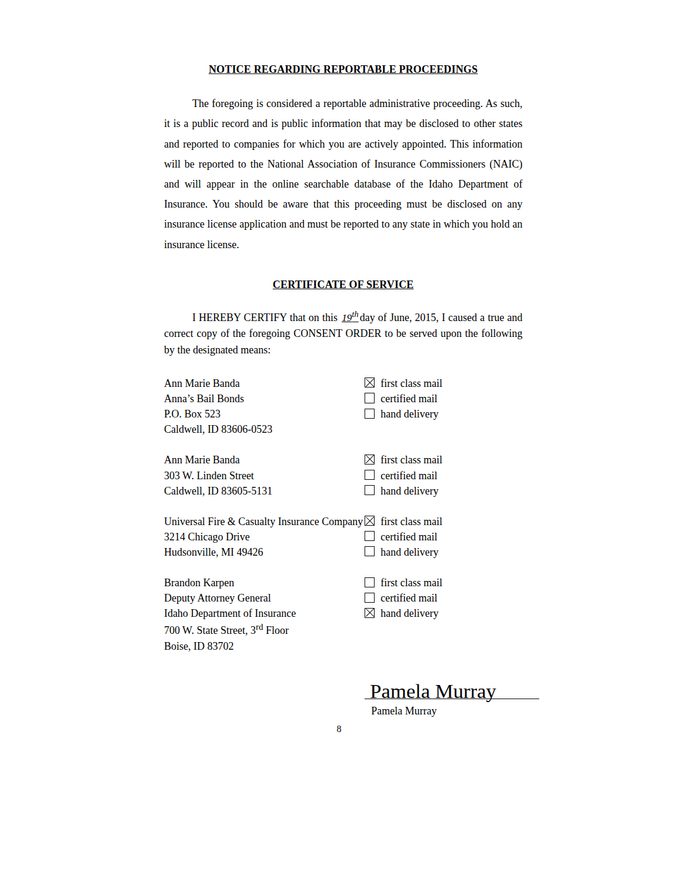NOTICE REGARDING REPORTABLE PROCEEDINGS
The foregoing is considered a reportable administrative proceeding. As such, it is a public record and is public information that may be disclosed to other states and reported to companies for which you are actively appointed. This information will be reported to the National Association of Insurance Commissioners (NAIC) and will appear in the online searchable database of the Idaho Department of Insurance. You should be aware that this proceeding must be disclosed on any insurance license application and must be reported to any state in which you hold an insurance license.
CERTIFICATE OF SERVICE
I HEREBY CERTIFY that on this 19thday of June, 2015, I caused a true and correct copy of the foregoing CONSENT ORDER to be served upon the following by the designated means:
| Ann Marie Banda Anna’s Bail Bonds P.O. Box 523 Caldwell, ID 83606-0523 | first class mail certified mail hand delivery |
| Ann Marie Banda 303 W. Linden Street Caldwell, ID 83605-5131 | first class mail certified mail hand delivery |
| Universal Fire & Casualty Insurance Company 3214 Chicago Drive Hudsonville, MI 49426 | first class mail certified mail hand delivery |
| Brandon Karpen Deputy Attorney General Idaho Department of Insurance 700 W. State Street, 3 rd Floor Boise, ID 83702 | first class mail certified mail hand delivery |
Pamela Murray
Pamela Murray
8